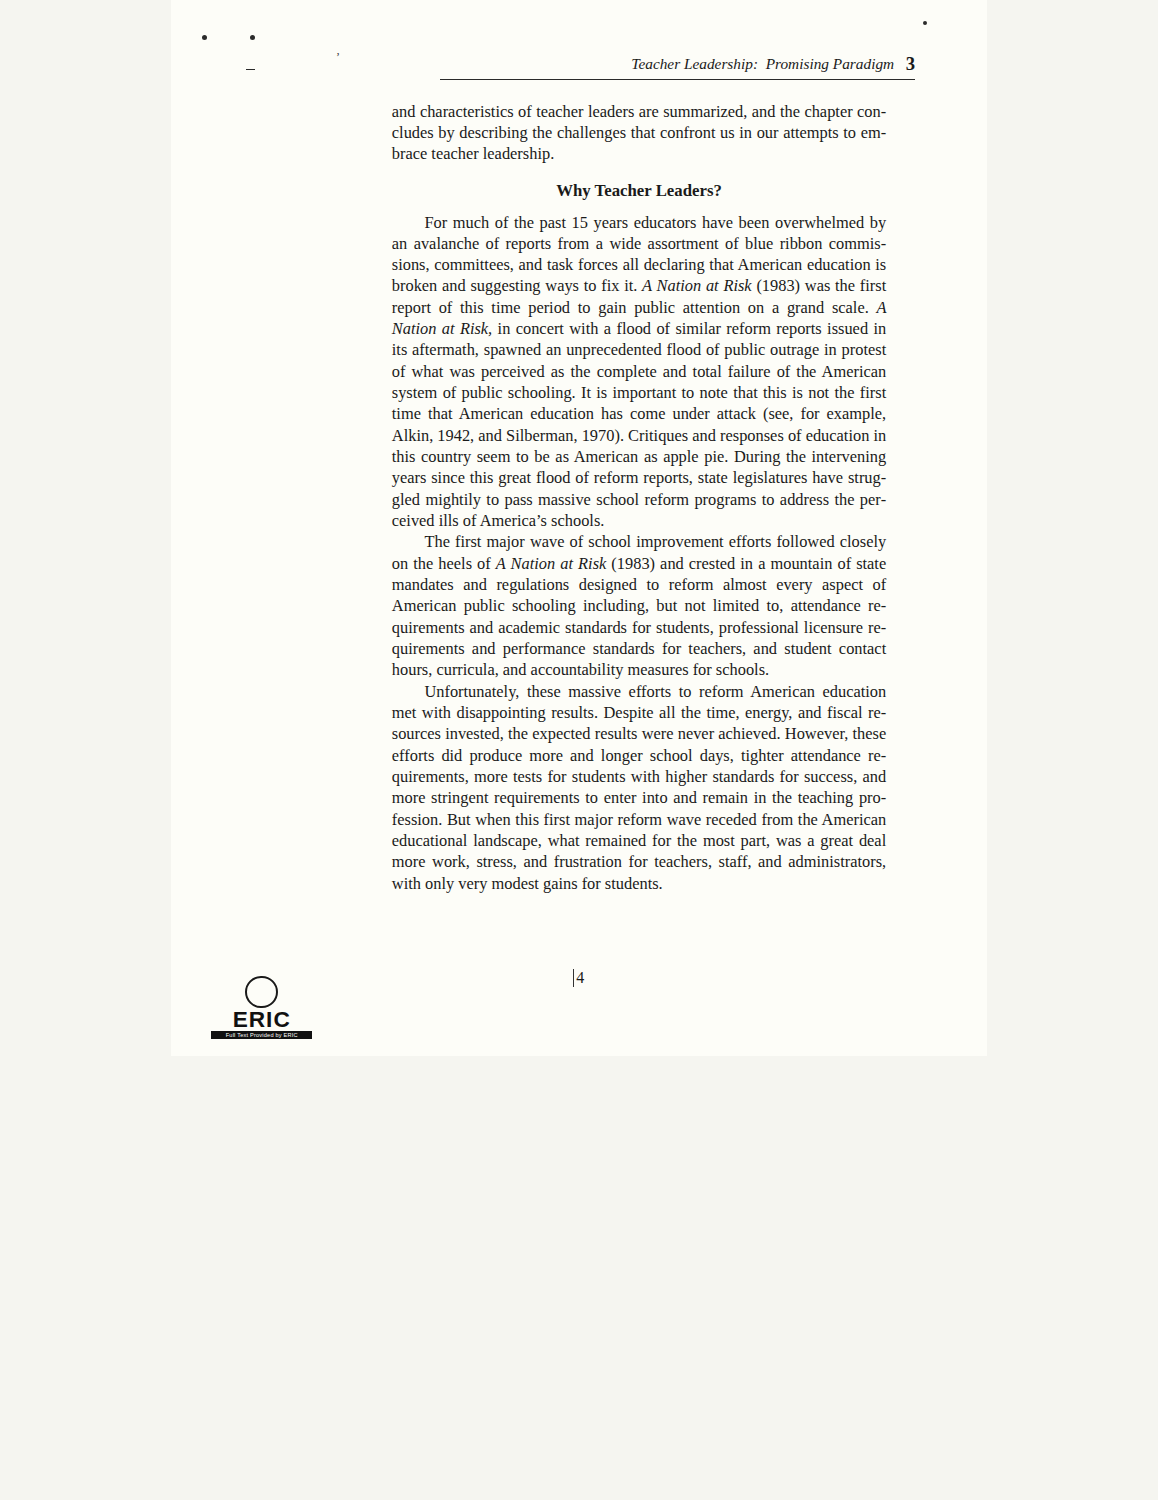’
Teacher Leadership: Promising Paradigm 3
and characteristics of teacher leaders are summarized, and the chapter concludes by describing the challenges that confront us in our attempts to embrace teacher leadership.
Why Teacher Leaders?
For much of the past 15 years educators have been overwhelmed by an avalanche of reports from a wide assortment of blue ribbon commissions, committees, and task forces all declaring that American education is broken and suggesting ways to fix it. A Nation at Risk (1983) was the first report of this time period to gain public attention on a grand scale. A Nation at Risk, in concert with a flood of similar reform reports issued in its aftermath, spawned an unprecedented flood of public outrage in protest of what was perceived as the complete and total failure of the American system of public schooling. It is important to note that this is not the first time that American education has come under attack (see, for example, Alkin, 1942, and Silberman, 1970). Critiques and responses of education in this country seem to be as American as apple pie. During the intervening years since this great flood of reform reports, state legislatures have struggled mightily to pass massive school reform programs to address the perceived ills of America’s schools.
The first major wave of school improvement efforts followed closely on the heels of A Nation at Risk (1983) and crested in a mountain of state mandates and regulations designed to reform almost every aspect of American public schooling including, but not limited to, attendance requirements and academic standards for students, professional licensure requirements and performance standards for teachers, and student contact hours, curricula, and accountability measures for schools.
Unfortunately, these massive efforts to reform American education met with disappointing results. Despite all the time, energy, and fiscal resources invested, the expected results were never achieved. However, these efforts did produce more and longer school days, tighter attendance requirements, more tests for students with higher standards for success, and more stringent requirements to enter into and remain in the teaching profession. But when this first major reform wave receded from the American educational landscape, what remained for the most part, was a great deal more work, stress, and frustration for teachers, staff, and administrators, with only very modest gains for students.
4
ERIC
Full Text Provided by ERIC